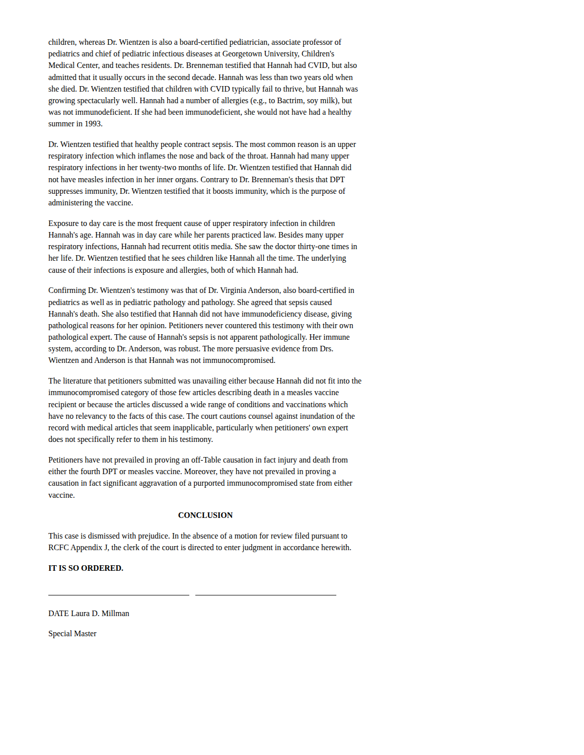children, whereas Dr. Wientzen is also a board-certified pediatrician, associate professor of pediatrics and chief of pediatric infectious diseases at Georgetown University, Children's Medical Center, and teaches residents. Dr. Brenneman testified that Hannah had CVID, but also admitted that it usually occurs in the second decade. Hannah was less than two years old when she died. Dr. Wientzen testified that children with CVID typically fail to thrive, but Hannah was growing spectacularly well. Hannah had a number of allergies (e.g., to Bactrim, soy milk), but was not immunodeficient. If she had been immunodeficient, she would not have had a healthy summer in 1993.
Dr. Wientzen testified that healthy people contract sepsis. The most common reason is an upper respiratory infection which inflames the nose and back of the throat. Hannah had many upper respiratory infections in her twenty-two months of life. Dr. Wientzen testified that Hannah did not have measles infection in her inner organs. Contrary to Dr. Brenneman's thesis that DPT suppresses immunity, Dr. Wientzen testified that it boosts immunity, which is the purpose of administering the vaccine.
Exposure to day care is the most frequent cause of upper respiratory infection in children Hannah's age. Hannah was in day care while her parents practiced law. Besides many upper respiratory infections, Hannah had recurrent otitis media. She saw the doctor thirty-one times in her life. Dr. Wientzen testified that he sees children like Hannah all the time. The underlying cause of their infections is exposure and allergies, both of which Hannah had.
Confirming Dr. Wientzen's testimony was that of Dr. Virginia Anderson, also board-certified in pediatrics as well as in pediatric pathology and pathology. She agreed that sepsis caused Hannah's death. She also testified that Hannah did not have immunodeficiency disease, giving pathological reasons for her opinion. Petitioners never countered this testimony with their own pathological expert. The cause of Hannah's sepsis is not apparent pathologically. Her immune system, according to Dr. Anderson, was robust. The more persuasive evidence from Drs. Wientzen and Anderson is that Hannah was not immunocompromised.
The literature that petitioners submitted was unavailing either because Hannah did not fit into the immunocompromised category of those few articles describing death in a measles vaccine recipient or because the articles discussed a wide range of conditions and vaccinations which have no relevancy to the facts of this case. The court cautions counsel against inundation of the record with medical articles that seem inapplicable, particularly when petitioners' own expert does not specifically refer to them in his testimony.
Petitioners have not prevailed in proving an off-Table causation in fact injury and death from either the fourth DPT or measles vaccine. Moreover, they have not prevailed in proving a causation in fact significant aggravation of a purported immunocompromised state from either vaccine.
CONCLUSION
This case is dismissed with prejudice. In the absence of a motion for review filed pursuant to RCFC Appendix J, the clerk of the court is directed to enter judgment in accordance herewith.
IT IS SO ORDERED.
DATE Laura D. Millman
Special Master